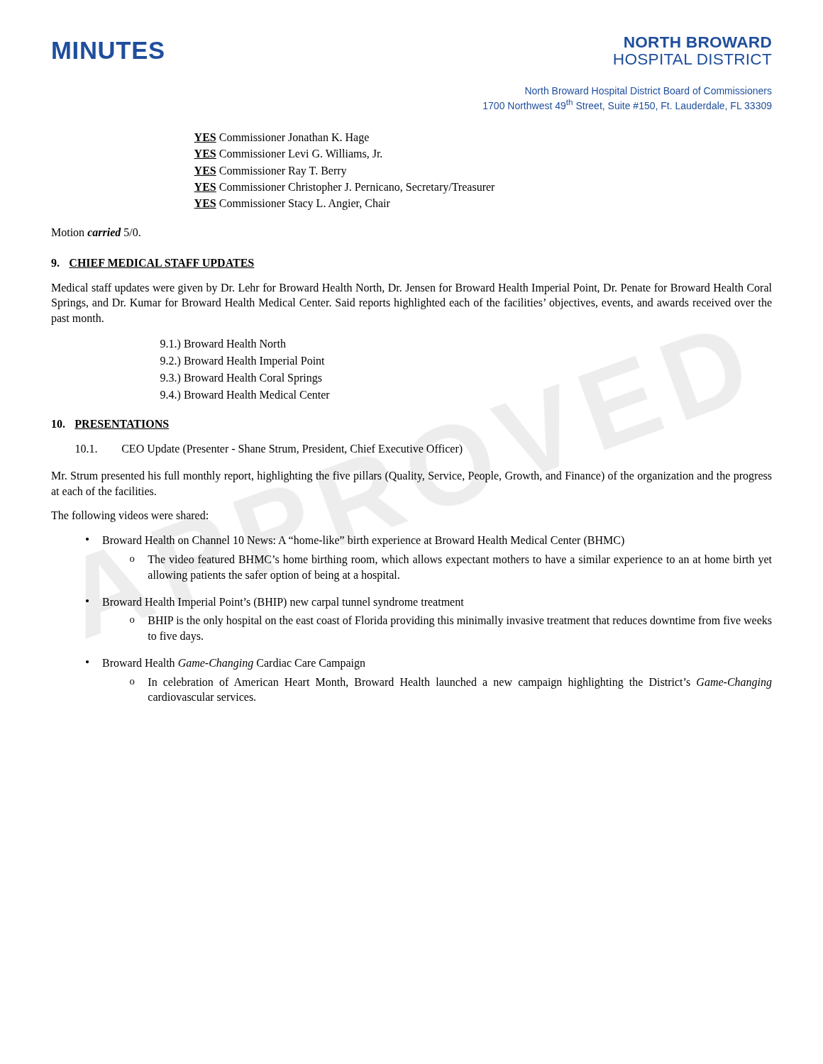APPROVED
MINUTES
NORTH BROWARD
HOSPITAL DISTRICT
North Broward Hospital District Board of Commissioners
1700 Northwest 49th Street, Suite #150, Ft. Lauderdale, FL 33309
YES Commissioner Jonathan K. Hage
YES Commissioner Levi G. Williams, Jr.
YES Commissioner Ray T. Berry
YES Commissioner Christopher J. Pernicano, Secretary/Treasurer
YES Commissioner Stacy L. Angier, Chair
Motion carried 5/0.
9.
CHIEF MEDICAL STAFF UPDATES
Medical staff updates were given by Dr. Lehr for Broward Health North, Dr. Jensen for Broward Health Imperial Point, Dr. Penate for Broward Health Coral Springs, and Dr. Kumar for Broward Health Medical Center. Said reports highlighted each of the facilities’ objectives, events, and awards received over the past month.
9.1.) Broward Health North
9.2.) Broward Health Imperial Point
9.3.) Broward Health Coral Springs
9.4.) Broward Health Medical Center
10.
PRESENTATIONS
10.1. CEO Update (Presenter - Shane Strum, President, Chief Executive Officer)
Mr. Strum presented his full monthly report, highlighting the five pillars (Quality, Service, People, Growth, and Finance) of the organization and the progress at each of the facilities.
The following videos were shared:
Broward Health on Channel 10 News: A “home-like” birth experience at Broward Health Medical Center (BHMC)
The video featured BHMC’s home birthing room, which allows expectant mothers to have a similar experience to an at home birth yet allowing patients the safer option of being at a hospital.
Broward Health Imperial Point’s (BHIP) new carpal tunnel syndrome treatment
BHIP is the only hospital on the east coast of Florida providing this minimally invasive treatment that reduces downtime from five weeks to five days.
Broward Health Game-Changing Cardiac Care Campaign
In celebration of American Heart Month, Broward Health launched a new campaign highlighting the District’s Game-Changing cardiovascular services.